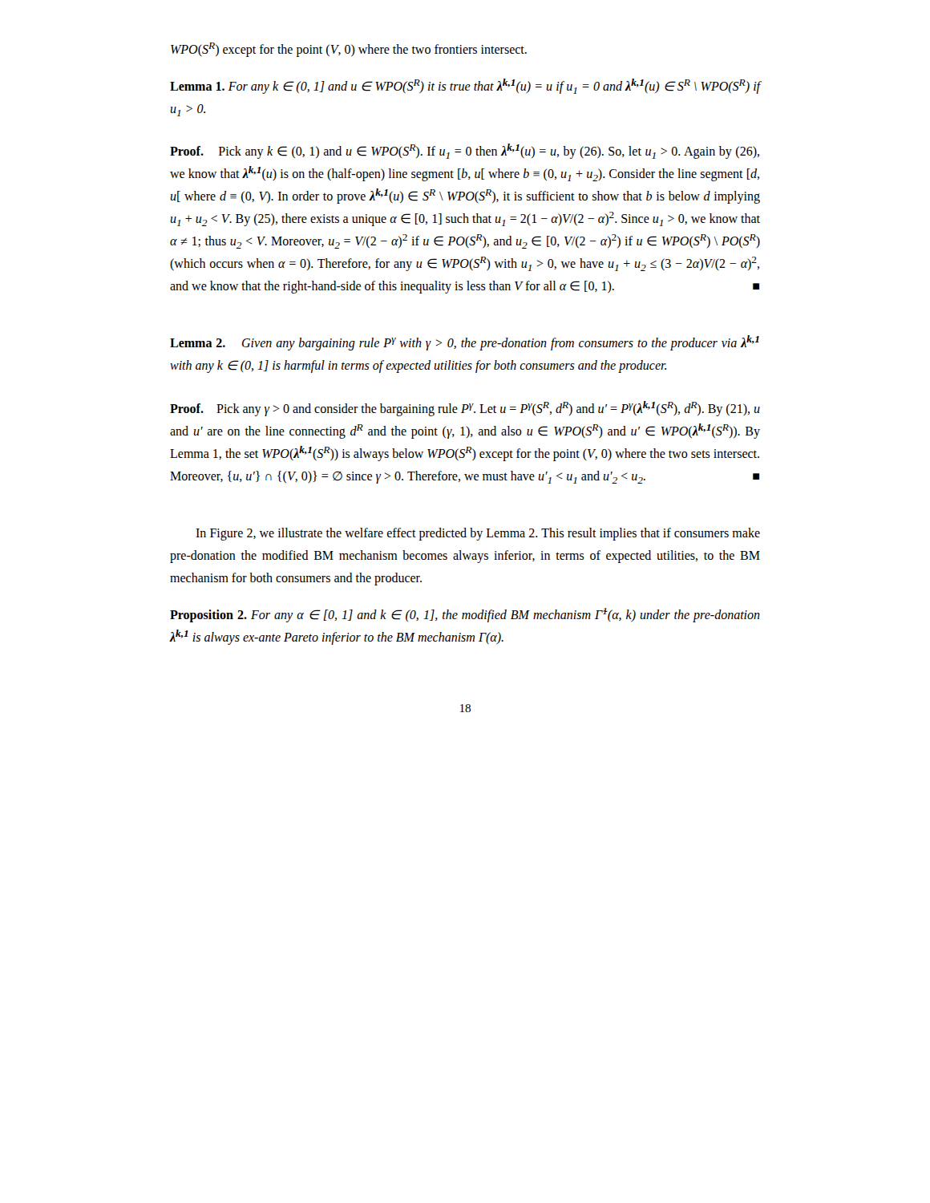WPO(SR) except for the point (V, 0) where the two frontiers intersect.
Lemma 1. For any k ∈ (0, 1] and u ∈ WPO(SR) it is true that λk,1(u) = u if u1 = 0 and λk,1(u) ∈ SR \ WPO(SR) if u1 > 0.
Proof. Pick any k ∈ (0, 1) and u ∈ WPO(SR). If u1 = 0 then λk,1(u) = u, by (26). So, let u1 > 0. Again by (26), we know that λk,1(u) is on the (half-open) line segment [b, u[ where b ≡ (0, u1 + u2). Consider the line segment [d, u[ where d ≡ (0, V). In order to prove λk,1(u) ∈ SR \ WPO(SR), it is sufficient to show that b is below d implying u1 + u2 < V. By (25), there exists a unique α ∈ [0, 1] such that u1 = 2(1 − α)V/(2 − α)2. Since u1 > 0, we know that α ≠ 1; thus u2 < V. Moreover, u2 = V/(2 − α)2 if u ∈ PO(SR), and u2 ∈ [0, V/(2 − α)2) if u ∈ WPO(SR) \ PO(SR) (which occurs when α = 0). Therefore, for any u ∈ WPO(SR) with u1 > 0, we have u1 + u2 ≤ (3 − 2α)V/(2 − α)2, and we know that the right-hand-side of this inequality is less than V for all α ∈ [0, 1). ■
Lemma 2. Given any bargaining rule Pγ with γ > 0, the pre-donation from consumers to the producer via λk,1 with any k ∈ (0, 1] is harmful in terms of expected utilities for both consumers and the producer.
Proof. Pick any γ > 0 and consider the bargaining rule Pγ. Let u = Pγ(SR, dR) and u′ = Pγ(λk,1(SR), dR). By (21), u and u′ are on the line connecting dR and the point (γ, 1), and also u ∈ WPO(SR) and u′ ∈ WPO(λk,1(SR)). By Lemma 1, the set WPO(λk,1(SR)) is always below WPO(SR) except for the point (V, 0) where the two sets intersect. Moreover, {u, u′} ∩ {(V, 0)} = ∅ since γ > 0. Therefore, we must have u′1 < u1 and u′2 < u2. ■
In Figure 2, we illustrate the welfare effect predicted by Lemma 2. This result implies that if consumers make pre-donation the modified BM mechanism becomes always inferior, in terms of expected utilities, to the BM mechanism for both consumers and the producer.
Proposition 2. For any α ∈ [0, 1] and k ∈ (0, 1], the modified BM mechanism Γ̃1(α, k) under the pre-donation λk,1 is always ex-ante Pareto inferior to the BM mechanism Γ(α).
18